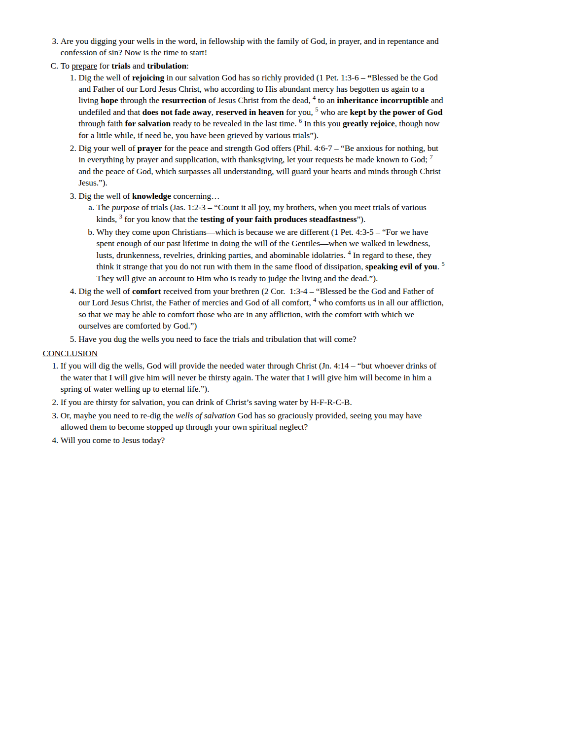Are you digging your wells in the word, in fellowship with the family of God, in prayer, and in repentance and confession of sin? Now is the time to start!
To prepare for trials and tribulation:
Dig the well of rejoicing in our salvation God has so richly provided (1 Pet. 1:3-6 – “Blessed be the God and Father of our Lord Jesus Christ, who according to His abundant mercy has begotten us again to a living hope through the resurrection of Jesus Christ from the dead, 4 to an inheritance incorruptible and undefiled and that does not fade away, reserved in heaven for you, 5 who are kept by the power of God through faith for salvation ready to be revealed in the last time. 6 In this you greatly rejoice, though now for a little while, if need be, you have been grieved by various trials”).
Dig your well of prayer for the peace and strength God offers (Phil. 4:6-7 – “Be anxious for nothing, but in everything by prayer and supplication, with thanksgiving, let your requests be made known to God; 7 and the peace of God, which surpasses all understanding, will guard your hearts and minds through Christ Jesus.”).
Dig the well of knowledge concerning…
The purpose of trials (Jas. 1:2-3 – “Count it all joy, my brothers, when you meet trials of various kinds, 3 for you know that the testing of your faith produces steadfastness”).
Why they come upon Christians—which is because we are different (1 Pet. 4:3-5 – “For we have spent enough of our past lifetime in doing the will of the Gentiles—when we walked in lewdness, lusts, drunkenness, revelries, drinking parties, and abominable idolatries. 4 In regard to these, they think it strange that you do not run with them in the same flood of dissipation, speaking evil of you. 5 They will give an account to Him who is ready to judge the living and the dead.”).
Dig the well of comfort received from your brethren (2 Cor. 1:3-4 – “Blessed be the God and Father of our Lord Jesus Christ, the Father of mercies and God of all comfort, 4 who comforts us in all our affliction, so that we may be able to comfort those who are in any affliction, with the comfort with which we ourselves are comforted by God.”)
Have you dug the wells you need to face the trials and tribulation that will come?
CONCLUSION
If you will dig the wells, God will provide the needed water through Christ (Jn. 4:14 – “but whoever drinks of the water that I will give him will never be thirsty again. The water that I will give him will become in him a spring of water welling up to eternal life.”).
If you are thirsty for salvation, you can drink of Christ’s saving water by H-F-R-C-B.
Or, maybe you need to re-dig the wells of salvation God has so graciously provided, seeing you may have allowed them to become stopped up through your own spiritual neglect?
Will you come to Jesus today?